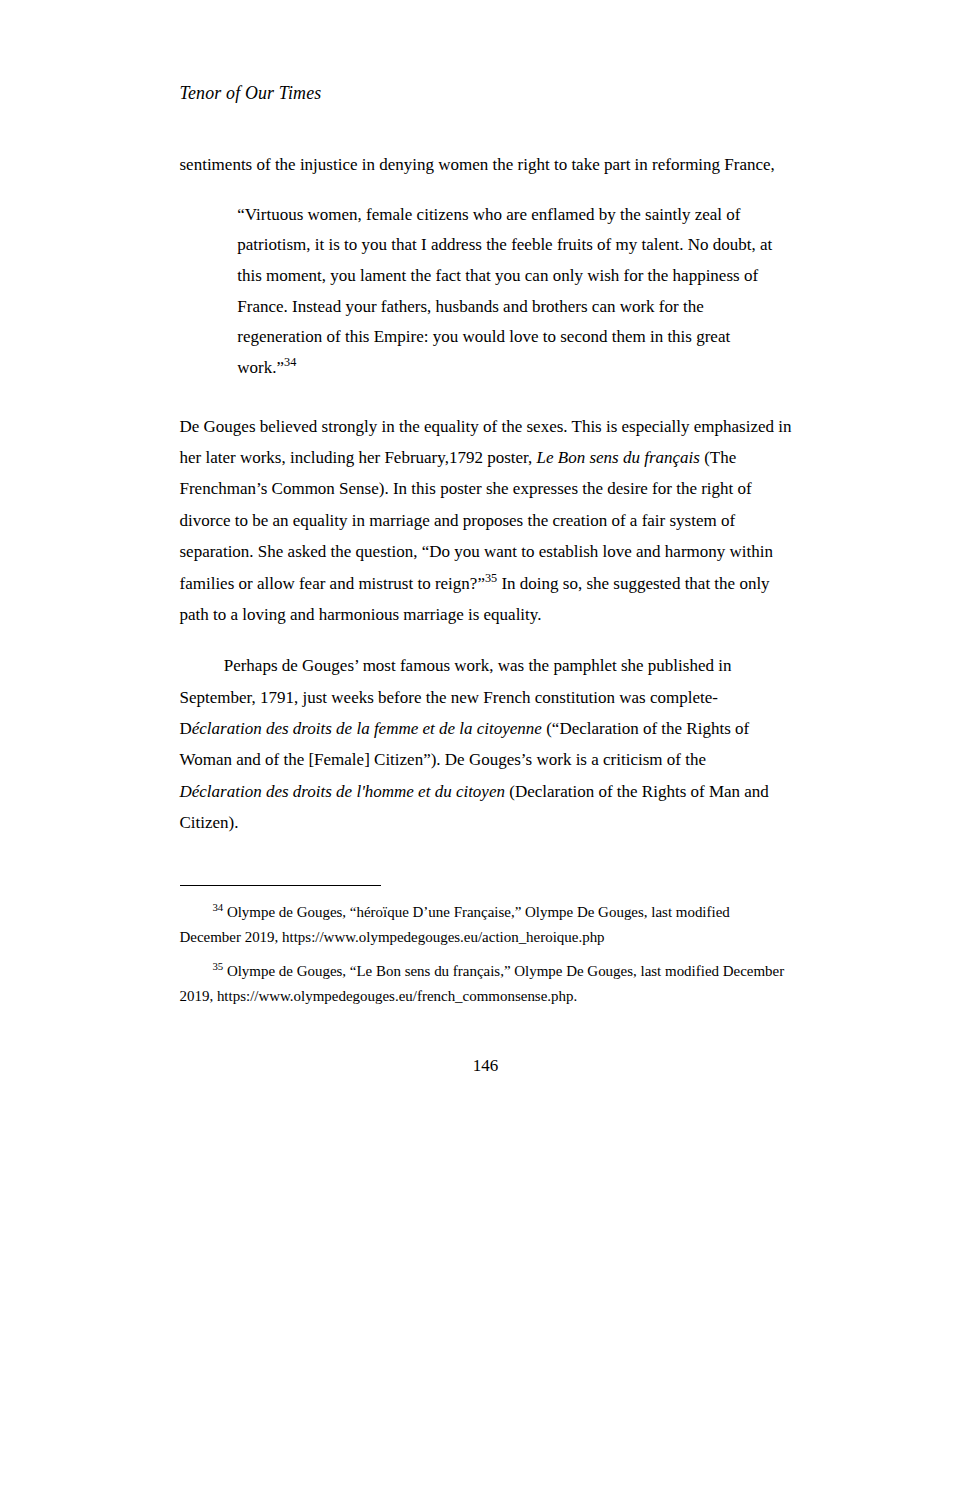Tenor of Our Times
sentiments of the injustice in denying women the right to take part in reforming France,
“Virtuous women, female citizens who are enflamed by the saintly zeal of patriotism, it is to you that I address the feeble fruits of my talent. No doubt, at this moment, you lament the fact that you can only wish for the happiness of France. Instead your fathers, husbands and brothers can work for the regeneration of this Empire: you would love to second them in this great work.”34
De Gouges believed strongly in the equality of the sexes. This is especially emphasized in her later works, including her February,1792 poster, Le Bon sens du français (The Frenchman’s Common Sense). In this poster she expresses the desire for the right of divorce to be an equality in marriage and proposes the creation of a fair system of separation. She asked the question, “Do you want to establish love and harmony within families or allow fear and mistrust to reign?”35 In doing so, she suggested that the only path to a loving and harmonious marriage is equality.
Perhaps de Gouges’ most famous work, was the pamphlet she published in September, 1791, just weeks before the new French constitution was complete- Déclaration des droits de la femme et de la citoyenne (“Declaration of the Rights of Woman and of the [Female] Citizen”). De Gouges’s work is a criticism of the Déclaration des droits de l'homme et du citoyen (Declaration of the Rights of Man and Citizen).
34 Olympe de Gouges, “héroïque D’une Française,” Olympe De Gouges, last modified December 2019, https://www.olympedegouges.eu/action_heroique.php
35 Olympe de Gouges, “Le Bon sens du français,” Olympe De Gouges, last modified December 2019, https://www.olympedegouges.eu/french_commonsense.php.
146